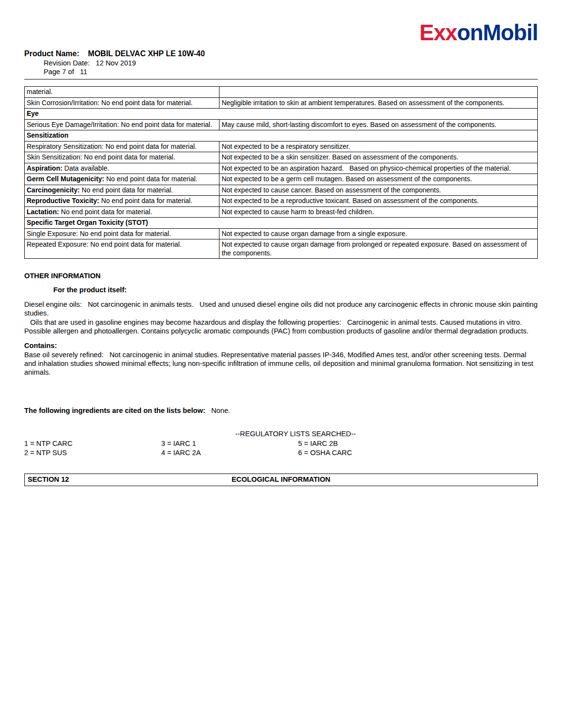Exx onMobil
Product Name: MOBIL DELVAC XHP LE 10W-40
Revision Date: 12 Nov 2019
Page 7 of 11
| material. | |
| Skin Corrosion/Irritation: No end point data for material. | Negligible irritation to skin at ambient temperatures. Based on assessment of the components. |
| Eye |
| Serious Eye Damage/Irritation: No end point data for material. | May cause mild, short-lasting discomfort to eyes. Based on assessment of the components. |
| Sensitization |
| Respiratory Sensitization: No end point data for material. | Not expected to be a respiratory sensitizer. |
| Skin Sensitization: No end point data for material. | Not expected to be a skin sensitizer. Based on assessment of the components. |
| Aspiration: Data available. | Not expected to be an aspiration hazard. Based on physico-chemical properties of the material. |
| Germ Cell Mutagenicity: No end point data for material. | Not expected to be a germ cell mutagen. Based on assessment of the components. |
| Carcinogenicity: No end point data for material. | Not expected to cause cancer. Based on assessment of the components. |
| Reproductive Toxicity: No end point data for material. | Not expected to be a reproductive toxicant. Based on assessment of the components. |
| Lactation: No end point data for material. | Not expected to cause harm to breast-fed children. |
| Specific Target Organ Toxicity (STOT) |
| Single Exposure: No end point data for material. | Not expected to cause organ damage from a single exposure. |
| Repeated Exposure: No end point data for material. | Not expected to cause organ damage from prolonged or repeated exposure. Based on assessment of the components. |
OTHER INFORMATION
For the product itself:
Diesel engine oils: Not carcinogenic in animals tests. Used and unused diesel engine oils did not produce any carcinogenic effects in chronic mouse skin painting studies.
Oils that are used in gasoline engines may become hazardous and display the following properties: Carcinogenic in animal tests. Caused mutations in vitro. Possible allergen and photoallergen. Contains polycyclic aromatic compounds (PAC) from combustion products of gasoline and/or thermal degradation products.
Contains:
Base oil severely refined: Not carcinogenic in animal studies. Representative material passes IP-346, Modified Ames test, and/or other screening tests. Dermal and inhalation studies showed minimal effects; lung non-specific infiltration of immune cells, oil deposition and minimal granuloma formation. Not sensitizing in test animals.
The following ingredients are cited on the lists below: None.
--REGULATORY LISTS SEARCHED--
| 1 = NTP CARC | 3 = IARC 1 | 5 = IARC 2B |
| 2 = NTP SUS | 4 = IARC 2A | 6 = OSHA CARC |
SECTION 12
ECOLOGICAL INFORMATION